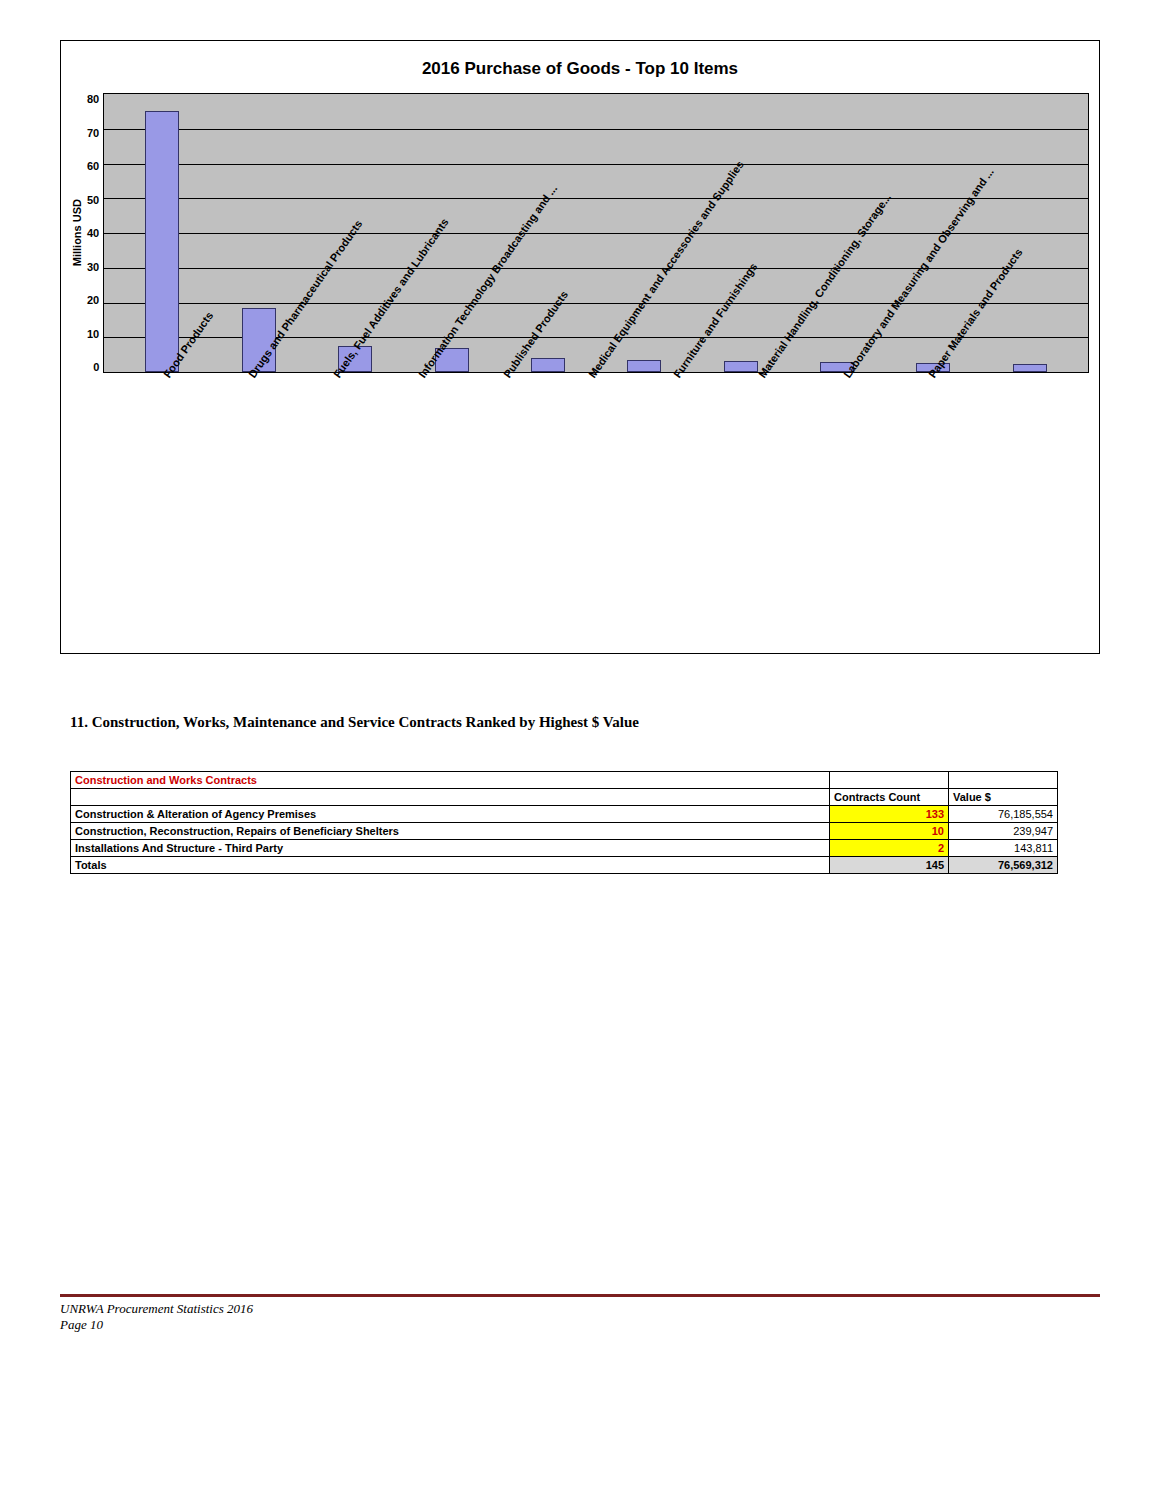2016 Purchase of Goods - Top 10 Items
Millions USD
80
70
60
50
40
30
20
10
0
Food Products
Drugs and Pharmaceutical Products
Fuels, Fuel Additives and Lubricants
Information Technology Broadcasting and ...
Published Products
Medical Equipment and Accessories and Supplies
Furniture and Furnishings
Material Handling, Conditioning, Storage...
Laboratory and Measuring and Observing and ...
Paper Materials and Products
11. Construction, Works, Maintenance and Service Contracts Ranked by Highest $ Value
| Construction and Works Contracts | | |
| | Contracts Count | Value $ |
| Construction & Alteration of Agency Premises | 133 | 76,185,554 |
| Construction, Reconstruction, Repairs of Beneficiary Shelters | 10 | 239,947 |
| Installations And Structure - Third Party | 2 | 143,811 |
| Totals | 145 | 76,569,312 |
UNRWA Procurement Statistics 2016
Page 10